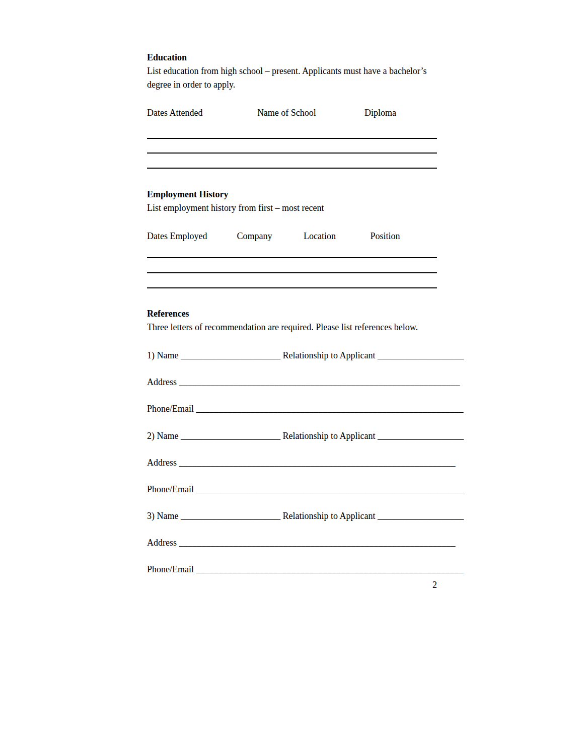Education
List education from high school – present. Applicants must have a bachelor’s degree in order to apply.
| Dates Attended | Name of School | Diploma |
Employment History
List employment history from first – most recent
| Dates Employed | Company | Location | Position |
References
Three letters of recommendation are required. Please list references below.
1) Name ______________________ Relationship to Applicant ___________________
Address ______________________________________________________________
Phone/Email ___________________________________________________________
2) Name ______________________ Relationship to Applicant ___________________
Address _____________________________________________________________
Phone/Email ___________________________________________________________
3) Name ______________________ Relationship to Applicant ___________________
Address _____________________________________________________________
Phone/Email ___________________________________________________________
2